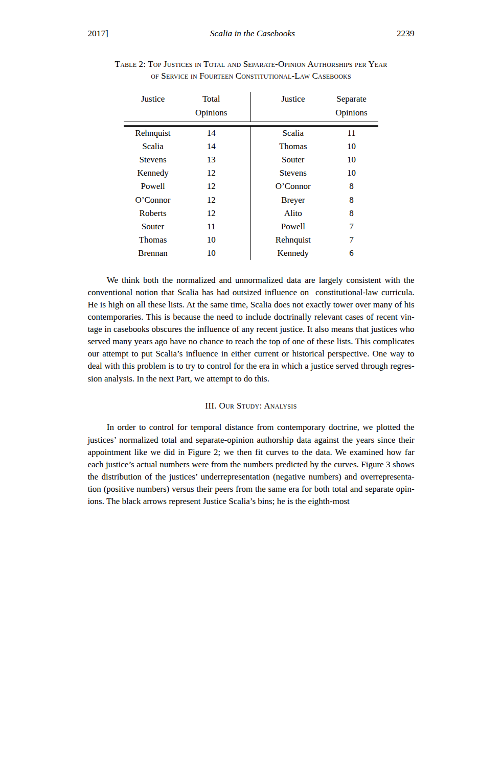2017] Scalia in the Casebooks 2239
Table 2: Top Justices in Total and Separate-Opinion Authorships per Year of Service in Fourteen Constitutional-Law Casebooks
| Justice | Total | Justice | Separate |
| --- | --- | --- | --- |
| | Opinions | | Opinions |
| Rehnquist | 14 | Scalia | 11 |
| Scalia | 14 | Thomas | 10 |
| Stevens | 13 | Souter | 10 |
| Kennedy | 12 | Stevens | 10 |
| Powell | 12 | O’Connor | 8 |
| O’Connor | 12 | Breyer | 8 |
| Roberts | 12 | Alito | 8 |
| Souter | 11 | Powell | 7 |
| Thomas | 10 | Rehnquist | 7 |
| Brennan | 10 | Kennedy | 6 |
We think both the normalized and unnormalized data are largely consistent with the conventional notion that Scalia has had outsized influence on constitutional-law curricula. He is high on all these lists. At the same time, Scalia does not exactly tower over many of his contemporaries. This is because the need to include doctrinally relevant cases of recent vintage in casebooks obscures the influence of any recent justice. It also means that justices who served many years ago have no chance to reach the top of one of these lists. This complicates our attempt to put Scalia’s influence in either current or historical perspective. One way to deal with this problem is to try to control for the era in which a justice served through regression analysis. In the next Part, we attempt to do this.
III. Our Study: Analysis
In order to control for temporal distance from contemporary doctrine, we plotted the justices’ normalized total and separate-opinion authorship data against the years since their appointment like we did in Figure 2; we then fit curves to the data. We examined how far each justice’s actual numbers were from the numbers predicted by the curves. Figure 3 shows the distribution of the justices’ underrepresentation (negative numbers) and overrepresentation (positive numbers) versus their peers from the same era for both total and separate opinions. The black arrows represent Justice Scalia’s bins; he is the eighth-most